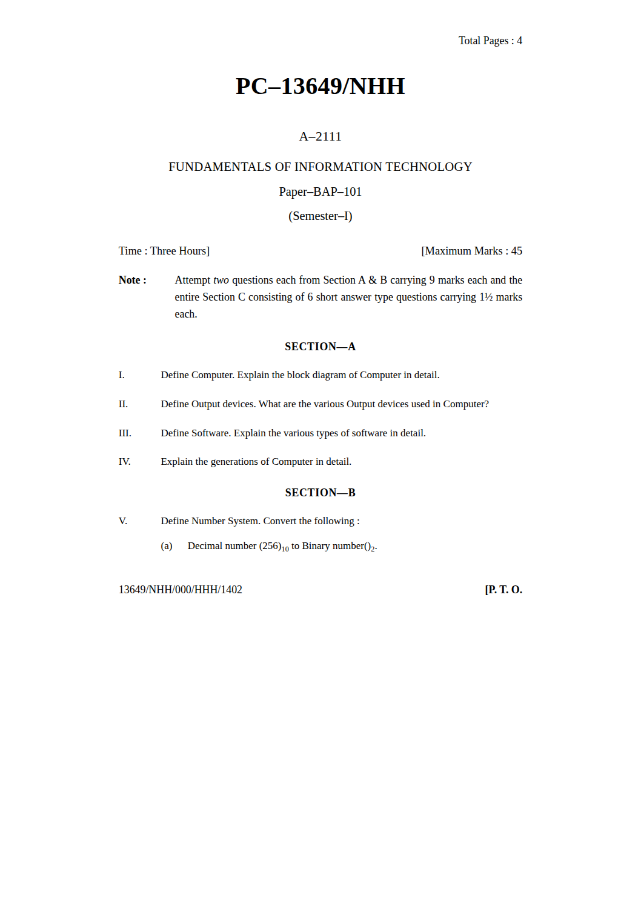Total Pages : 4
PC–13649/NHH
A–2111
FUNDAMENTALS OF INFORMATION TECHNOLOGY
Paper–BAP–101
(Semester–I)
Time : Three Hours] [Maximum Marks : 45
Note : Attempt two questions each from Section A & B carrying 9 marks each and the entire Section C consisting of 6 short answer type questions carrying 1½ marks each.
SECTION—A
I. Define Computer. Explain the block diagram of Computer in detail.
II. Define Output devices. What are the various Output devices used in Computer?
III. Define Software. Explain the various types of software in detail.
IV. Explain the generations of Computer in detail.
SECTION—B
V. Define Number System. Convert the following : (a) Decimal number (256)10 to Binary number()2.
13649/NHH/000/HHH/1402 [P. T. O.